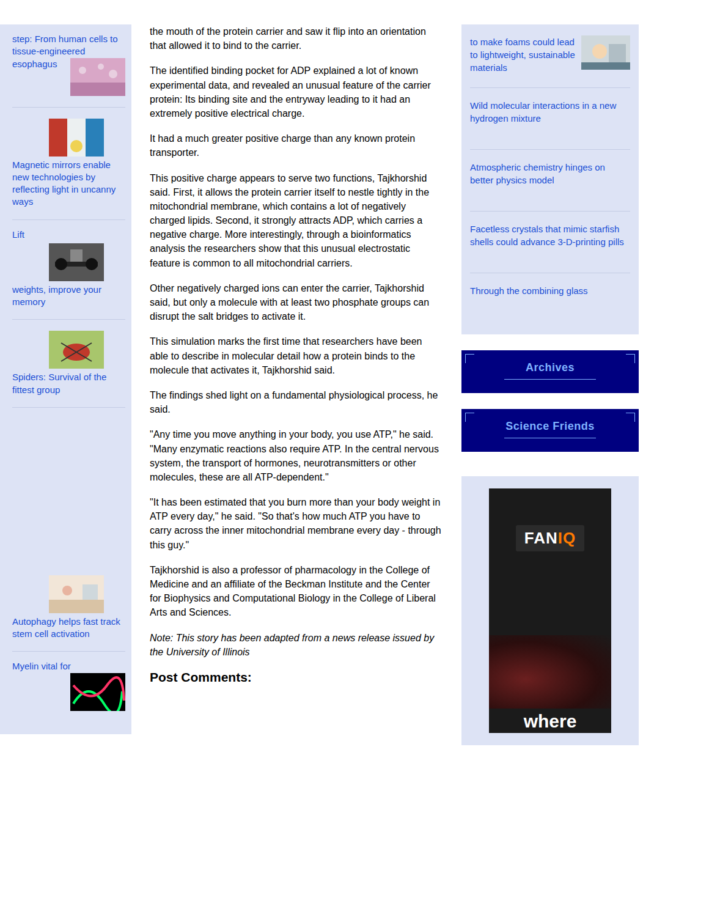step: From human cells to tissue-engineered esophagus
Magnetic mirrors enable new technologies by reflecting light in uncanny ways
Lift weights, improve your memory
Spiders: Survival of the fittest group
Autophagy helps fast track stem cell activation
Myelin vital for
the mouth of the protein carrier and saw it flip into an orientation that allowed it to bind to the carrier.
The identified binding pocket for ADP explained a lot of known experimental data, and revealed an unusual feature of the carrier protein: Its binding site and the entryway leading to it had an extremely positive electrical charge.
It had a much greater positive charge than any known protein transporter.
This positive charge appears to serve two functions, Tajkhorshid said. First, it allows the protein carrier itself to nestle tightly in the mitochondrial membrane, which contains a lot of negatively charged lipids. Second, it strongly attracts ADP, which carries a negative charge. More interestingly, through a bioinformatics analysis the researchers show that this unusual electrostatic feature is common to all mitochondrial carriers.
Other negatively charged ions can enter the carrier, Tajkhorshid said, but only a molecule with at least two phosphate groups can disrupt the salt bridges to activate it.
This simulation marks the first time that researchers have been able to describe in molecular detail how a protein binds to the molecule that activates it, Tajkhorshid said.
The findings shed light on a fundamental physiological process, he said.
"Any time you move anything in your body, you use ATP," he said. "Many enzymatic reactions also require ATP. In the central nervous system, the transport of hormones, neurotransmitters or other molecules, these are all ATP-dependent."
"It has been estimated that you burn more than your body weight in ATP every day," he said. "So that's how much ATP you have to carry across the inner mitochondrial membrane every day - through this guy."
Tajkhorshid is also a professor of pharmacology in the College of Medicine and an affiliate of the Beckman Institute and the Center for Biophysics and Computational Biology in the College of Liberal Arts and Sciences.
Note: This story has been adapted from a news release issued by the University of Illinois
Post Comments:
to make foams could lead to lightweight, sustainable materials
Wild molecular interactions in a new hydrogen mixture
Atmospheric chemistry hinges on better physics model
Facetless crystals that mimic starfish shells could advance 3-D-printing pills
Through the combining glass
Archives
Science Friends
FANIQ
where